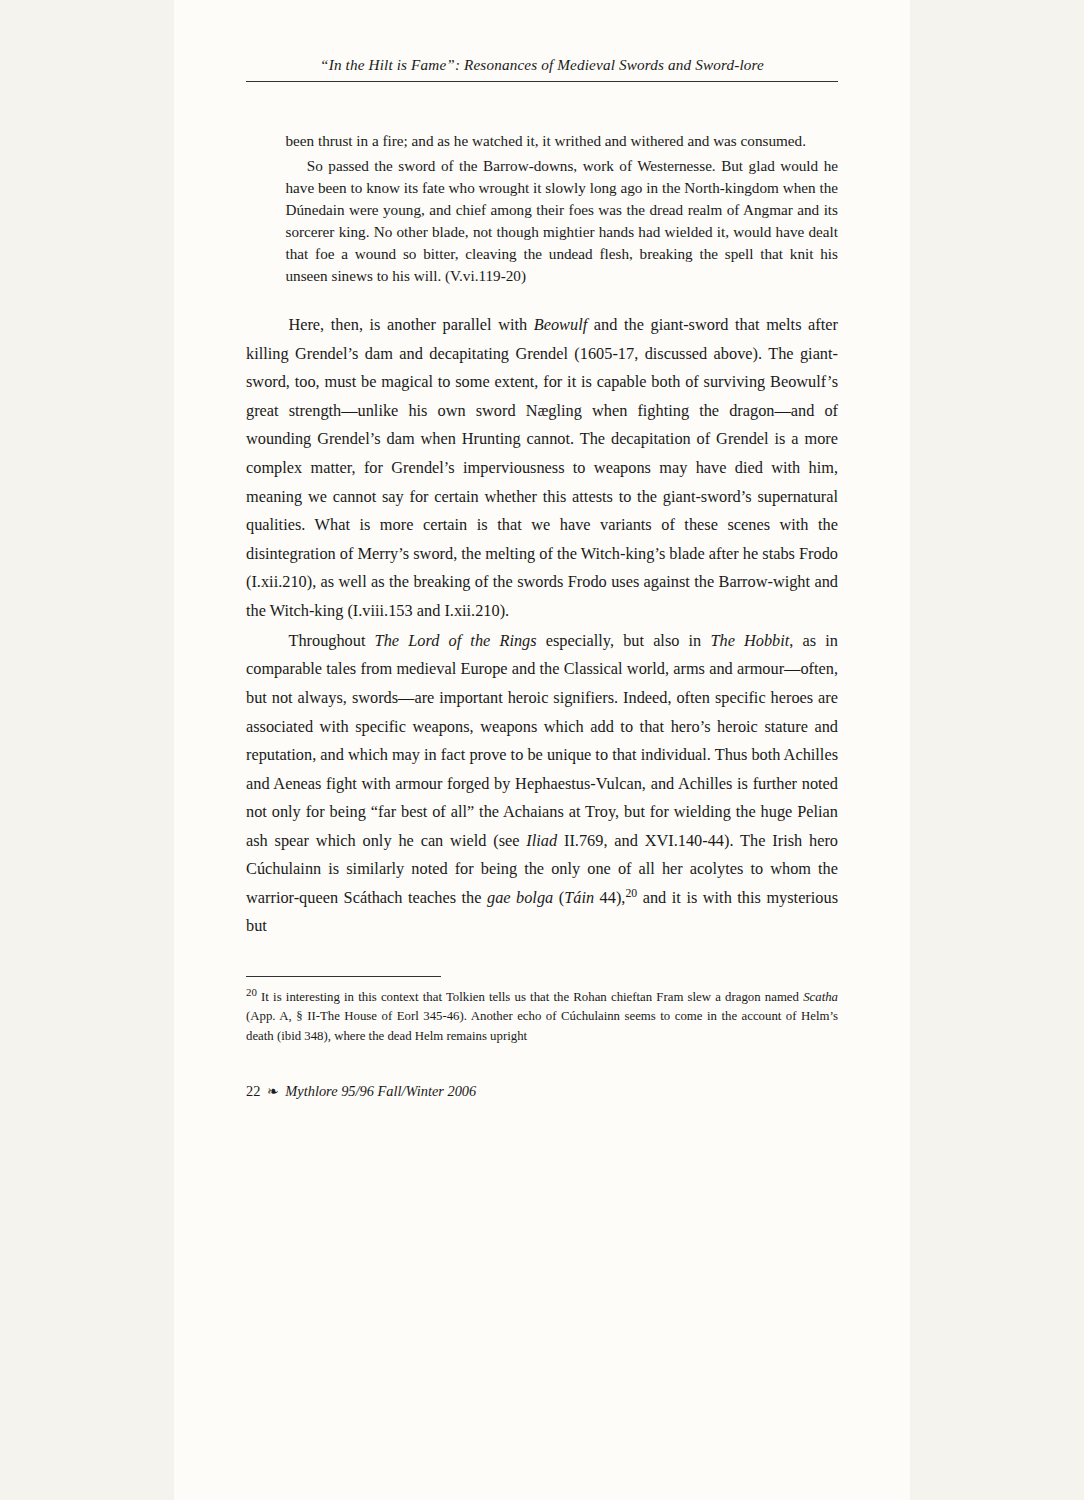“In the Hilt is Fame”: Resonances of Medieval Swords and Sword-lore
been thrust in a fire; and as he watched it, it writhed and withered and was consumed.
So passed the sword of the Barrow-downs, work of Westernesse. But glad would he have been to know its fate who wrought it slowly long ago in the North-kingdom when the Dúnedain were young, and chief among their foes was the dread realm of Angmar and its sorcerer king. No other blade, not though mightier hands had wielded it, would have dealt that foe a wound so bitter, cleaving the undead flesh, breaking the spell that knit his unseen sinews to his will. (V.vi.119-20)
Here, then, is another parallel with Beowulf and the giant-sword that melts after killing Grendel’s dam and decapitating Grendel (1605-17, discussed above). The giant-sword, too, must be magical to some extent, for it is capable both of surviving Beowulf’s great strength—unlike his own sword Nægling when fighting the dragon—and of wounding Grendel’s dam when Hrunting cannot. The decapitation of Grendel is a more complex matter, for Grendel’s imperviousness to weapons may have died with him, meaning we cannot say for certain whether this attests to the giant-sword’s supernatural qualities. What is more certain is that we have variants of these scenes with the disintegration of Merry’s sword, the melting of the Witch-king’s blade after he stabs Frodo (I.xii.210), as well as the breaking of the swords Frodo uses against the Barrow-wight and the Witch-king (I.viii.153 and I.xii.210).
Throughout The Lord of the Rings especially, but also in The Hobbit, as in comparable tales from medieval Europe and the Classical world, arms and armour—often, but not always, swords—are important heroic signifiers. Indeed, often specific heroes are associated with specific weapons, weapons which add to that hero’s heroic stature and reputation, and which may in fact prove to be unique to that individual. Thus both Achilles and Aeneas fight with armour forged by Hephaestus-Vulcan, and Achilles is further noted not only for being “far best of all” the Achaians at Troy, but for wielding the huge Pelian ash spear which only he can wield (see Iliad II.769, and XVI.140-44). The Irish hero Cúchulainn is similarly noted for being the only one of all her acolytes to whom the warrior-queen Scáthach teaches the gae bolga (Táin 44),20 and it is with this mysterious but
20 It is interesting in this context that Tolkien tells us that the Rohan chieftan Fram slew a dragon named Scatha (App. A, § II-The House of Eorl 345-46). Another echo of Cúchulainn seems to come in the account of Helm’s death (ibid 348), where the dead Helm remains upright
22❧Mythlore 95/96 Fall/Winter 2006